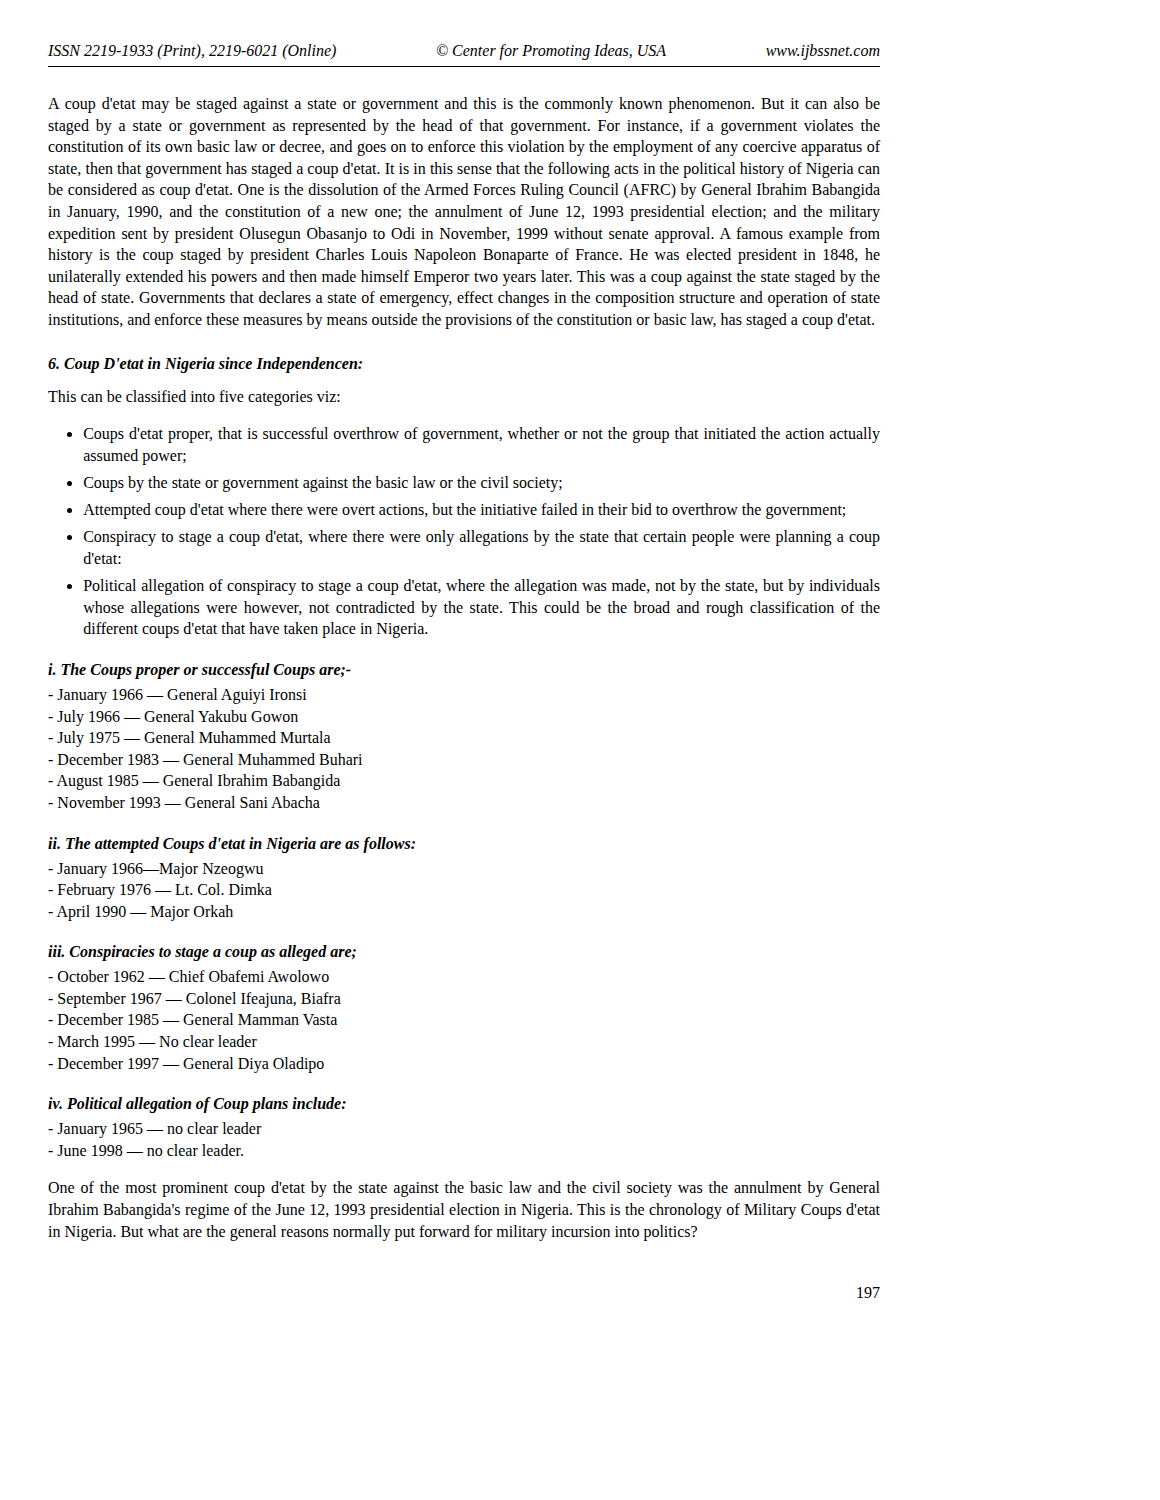ISSN 2219-1933 (Print), 2219-6021 (Online) © Center for Promoting Ideas, USA www.ijbssnet.com
A coup d'etat may be staged against a state or government and this is the commonly known phenomenon. But it can also be staged by a state or government as represented by the head of that government. For instance, if a government violates the constitution of its own basic law or decree, and goes on to enforce this violation by the employment of any coercive apparatus of state, then that government has staged a coup d'etat. It is in this sense that the following acts in the political history of Nigeria can be considered as coup d'etat. One is the dissolution of the Armed Forces Ruling Council (AFRC) by General Ibrahim Babangida in January, 1990, and the constitution of a new one; the annulment of June 12, 1993 presidential election; and the military expedition sent by president Olusegun Obasanjo to Odi in November, 1999 without senate approval. A famous example from history is the coup staged by president Charles Louis Napoleon Bonaparte of France. He was elected president in 1848, he unilaterally extended his powers and then made himself Emperor two years later. This was a coup against the state staged by the head of state. Governments that declares a state of emergency, effect changes in the composition structure and operation of state institutions, and enforce these measures by means outside the provisions of the constitution or basic law, has staged a coup d'etat.
6. Coup D'etat in Nigeria since Independencen:
This can be classified into five categories viz:
Coups d'etat proper, that is successful overthrow of government, whether or not the group that initiated the action actually assumed power;
Coups by the state or government against the basic law or the civil society;
Attempted coup d'etat where there were overt actions, but the initiative failed in their bid to overthrow the government;
Conspiracy to stage a coup d'etat, where there were only allegations by the state that certain people were planning a coup d'etat:
Political allegation of conspiracy to stage a coup d'etat, where the allegation was made, not by the state, but by individuals whose allegations were however, not contradicted by the state. This could be the broad and rough classification of the different coups d'etat that have taken place in Nigeria.
i. The Coups proper or successful Coups are;-
- January 1966 — General Aguiyi Ironsi
- July 1966 — General Yakubu Gowon
- July 1975 — General Muhammed Murtala
- December 1983 — General Muhammed Buhari
- August 1985 — General Ibrahim Babangida
- November 1993 — General Sani Abacha
ii. The attempted Coups d'etat in Nigeria are as follows:
- January 1966—Major Nzeogwu
- February 1976 — Lt. Col. Dimka
- April 1990 — Major Orkah
iii. Conspiracies to stage a coup as alleged are;
- October 1962 — Chief Obafemi Awolowo
- September 1967 — Colonel Ifeajuna, Biafra
- December 1985 — General Mamman Vasta
- March 1995 — No clear leader
- December 1997 — General Diya Oladipo
iv. Political allegation of Coup plans include:
- January 1965 — no clear leader
- June 1998 — no clear leader.
One of the most prominent coup d'etat by the state against the basic law and the civil society was the annulment by General Ibrahim Babangida's regime of the June 12, 1993 presidential election in Nigeria. This is the chronology of Military Coups d'etat in Nigeria. But what are the general reasons normally put forward for military incursion into politics?
197